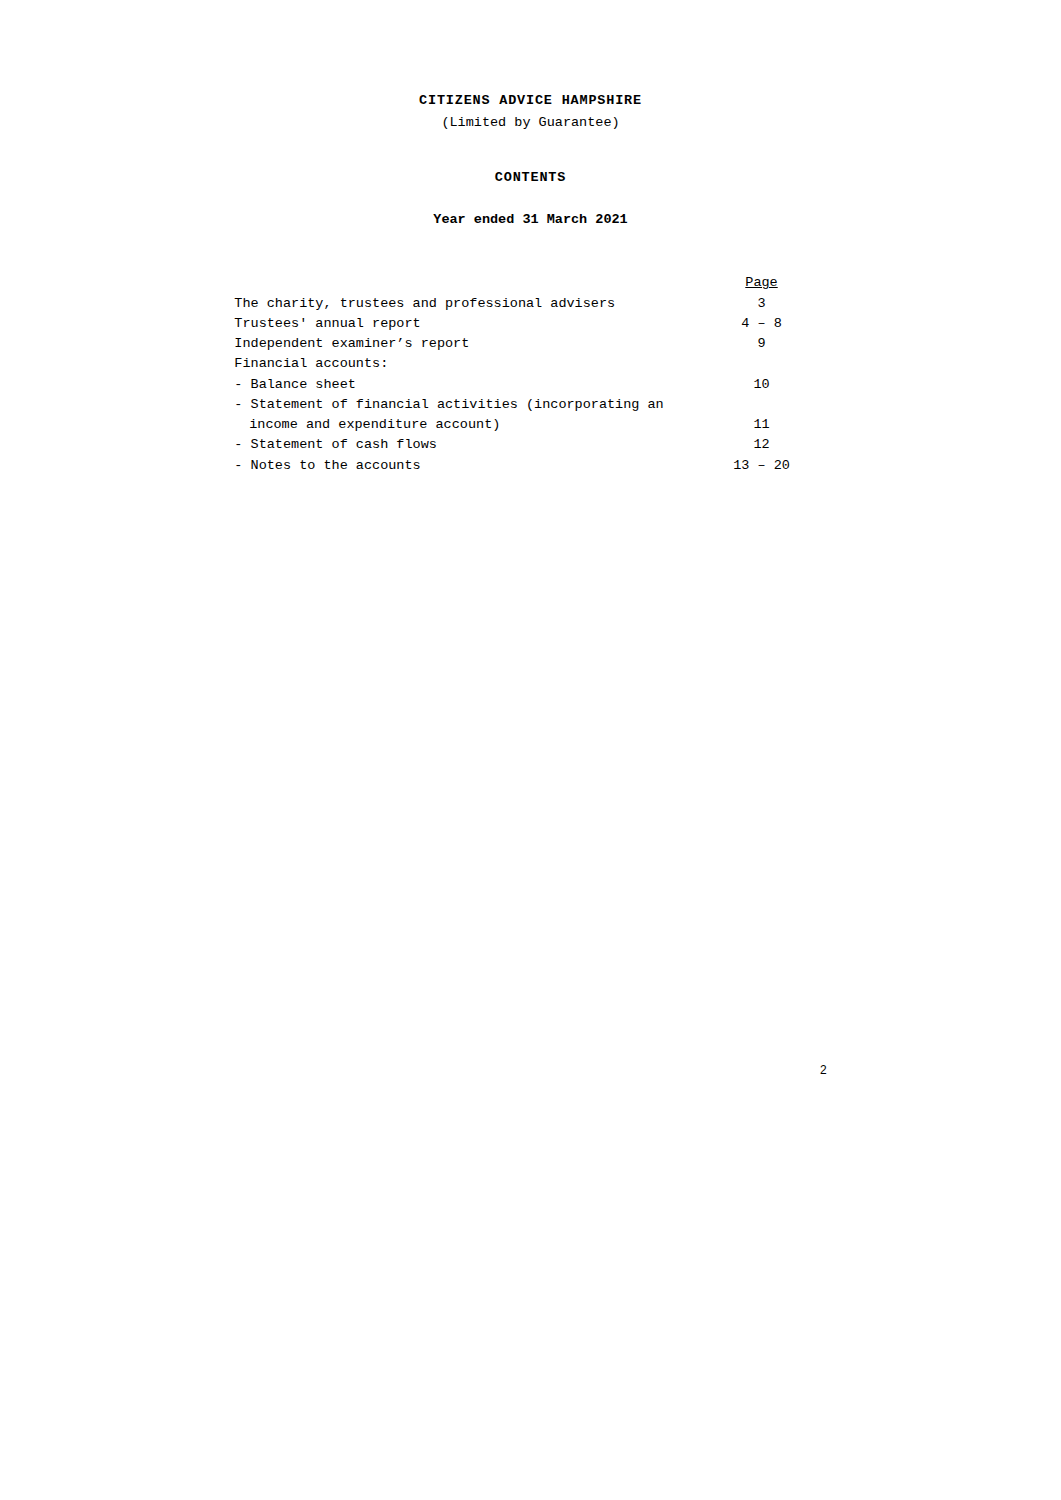CITIZENS ADVICE HAMPSHIRE
(Limited by Guarantee)
CONTENTS
Year ended 31 March 2021
| | Page |
| The charity, trustees and professional advisers | 3 |
| Trustees' annual report | 4 – 8 |
| Independent examiner’s report | 9 |
| Financial accounts: | |
| - Balance sheet | 10 |
| - Statement of financial activities (incorporating an income and expenditure account) | 11 |
| - Statement of cash flows | 12 |
| - Notes to the accounts | 13 – 20 |
2